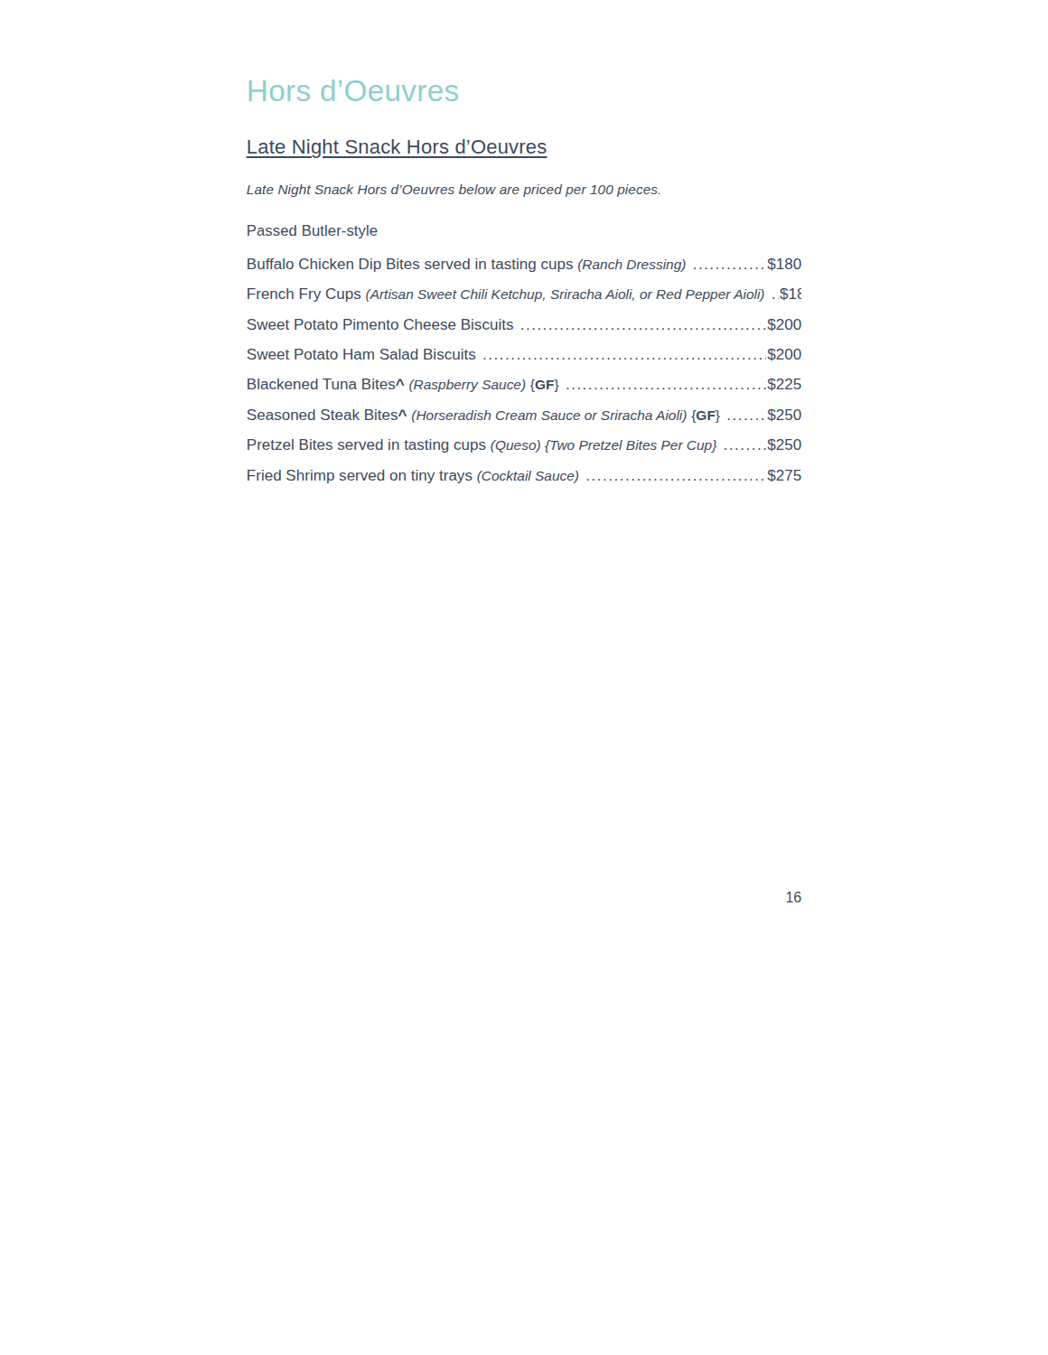Hors d’Oeuvres
Late Night Snack Hors d’Oeuvres
Late Night Snack Hors d’Oeuvres below are priced per 100 pieces.
Passed Butler-style
Buffalo Chicken Dip Bites served in tasting cups (Ranch Dressing) ........................................................................................... $180
French Fry Cups (Artisan Sweet Chili Ketchup, Sriracha Aioli, or Red Pepper Aioli) .......................................... $185
Sweet Potato Pimento Cheese Biscuits ..................................................................................................... $200
Sweet Potato Ham Salad Biscuits ............................................................................................................. $200
Blackened Tuna Bites^ (Raspberry Sauce) {GF} ......................................................................... $225
Seasoned Steak Bites^ (Horseradish Cream Sauce or Sriracha Aioli) {GF} ....................... $250
Pretzel Bites served in tasting cups (Queso) {Two Pretzel Bites Per Cup} ...................... $250
Fried Shrimp served on tiny trays (Cocktail Sauce) ..................................................... $275
16